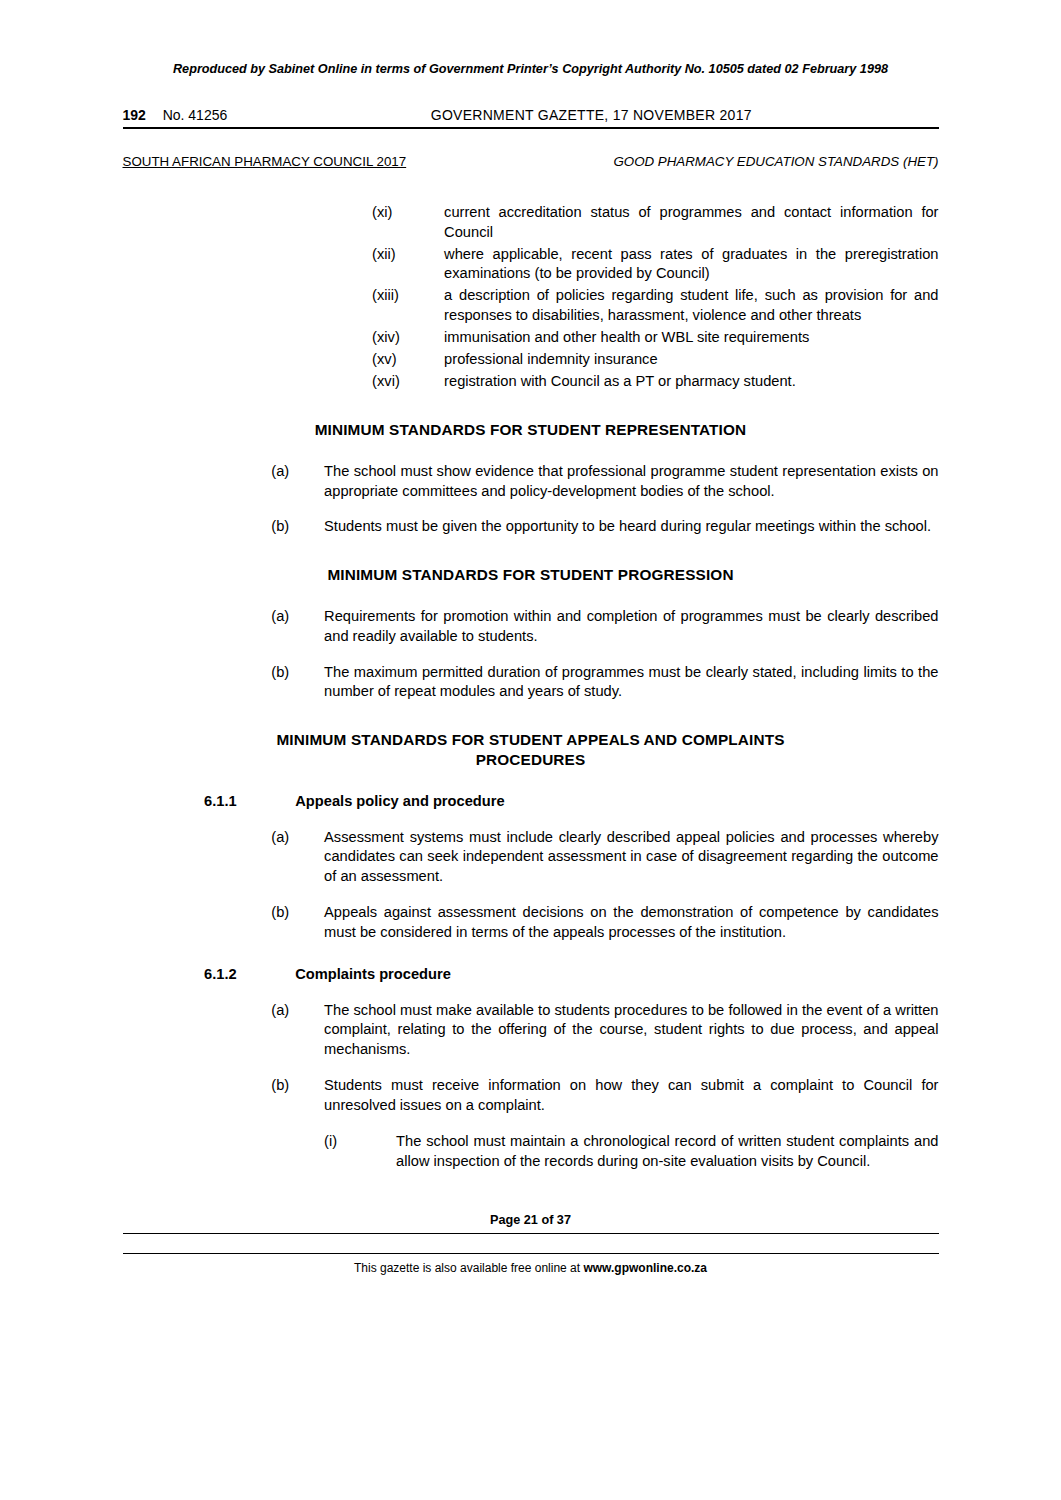Reproduced by Sabinet Online in terms of Government Printer’s Copyright Authority No. 10505 dated 02 February 1998
192 No. 41256 GOVERNMENT GAZETTE, 17 NOVEMBER 2017
SOUTH AFRICAN PHARMACY COUNCIL 2017 GOOD PHARMACY EDUCATION STANDARDS (HET)
(xi) current accreditation status of programmes and contact information for Council
(xii) where applicable, recent pass rates of graduates in the preregistration examinations (to be provided by Council)
(xiii) a description of policies regarding student life, such as provision for and responses to disabilities, harassment, violence and other threats
(xiv) immunisation and other health or WBL site requirements
(xv) professional indemnity insurance
(xvi) registration with Council as a PT or pharmacy student.
MINIMUM STANDARDS FOR STUDENT REPRESENTATION
(a) The school must show evidence that professional programme student representation exists on appropriate committees and policy-development bodies of the school.
(b) Students must be given the opportunity to be heard during regular meetings within the school.
MINIMUM STANDARDS FOR STUDENT PROGRESSION
(a) Requirements for promotion within and completion of programmes must be clearly described and readily available to students.
(b) The maximum permitted duration of programmes must be clearly stated, including limits to the number of repeat modules and years of study.
MINIMUM STANDARDS FOR STUDENT APPEALS AND COMPLAINTS
PROCEDURES
6.1.1 Appeals policy and procedure
(a) Assessment systems must include clearly described appeal policies and processes whereby candidates can seek independent assessment in case of disagreement regarding the outcome of an assessment.
(b) Appeals against assessment decisions on the demonstration of competence by candidates must be considered in terms of the appeals processes of the institution.
6.1.2 Complaints procedure
(a) The school must make available to students procedures to be followed in the event of a written complaint, relating to the offering of the course, student rights to due process, and appeal mechanisms.
(b) Students must receive information on how they can submit a complaint to Council for unresolved issues on a complaint.
(i) The school must maintain a chronological record of written student complaints and allow inspection of the records during on-site evaluation visits by Council.
Page 21 of 37
This gazette is also available free online at www.gpwonline.co.za